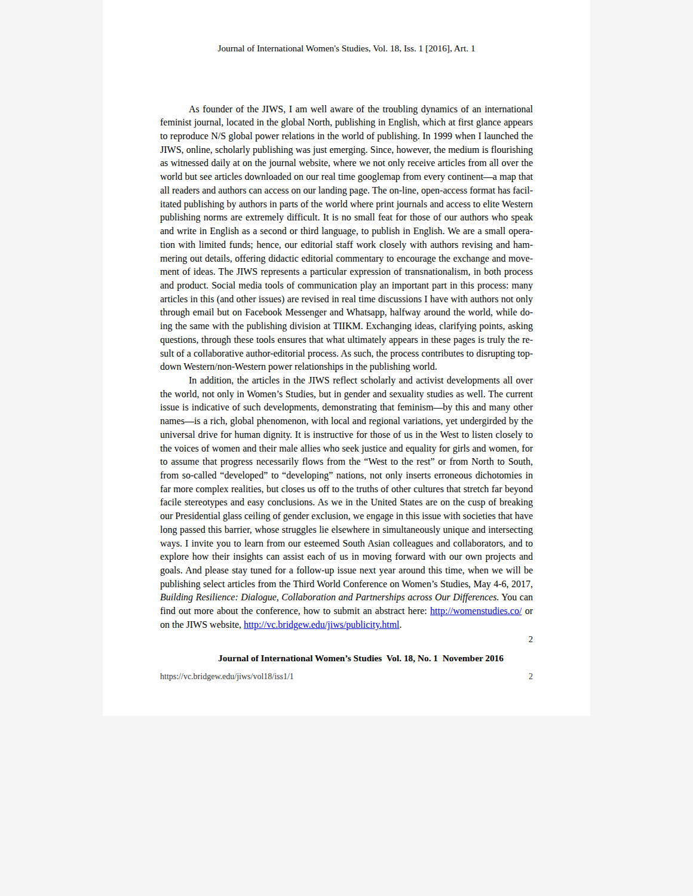Journal of International Women's Studies, Vol. 18, Iss. 1 [2016], Art. 1
As founder of the JIWS, I am well aware of the troubling dynamics of an international feminist journal, located in the global North, publishing in English, which at first glance appears to reproduce N/S global power relations in the world of publishing. In 1999 when I launched the JIWS, online, scholarly publishing was just emerging. Since, however, the medium is flourishing as witnessed daily at on the journal website, where we not only receive articles from all over the world but see articles downloaded on our real time googlemap from every continent—a map that all readers and authors can access on our landing page. The on-line, open-access format has facilitated publishing by authors in parts of the world where print journals and access to elite Western publishing norms are extremely difficult. It is no small feat for those of our authors who speak and write in English as a second or third language, to publish in English. We are a small operation with limited funds; hence, our editorial staff work closely with authors revising and hammering out details, offering didactic editorial commentary to encourage the exchange and movement of ideas. The JIWS represents a particular expression of transnationalism, in both process and product. Social media tools of communication play an important part in this process: many articles in this (and other issues) are revised in real time discussions I have with authors not only through email but on Facebook Messenger and Whatsapp, halfway around the world, while doing the same with the publishing division at TIIKM. Exchanging ideas, clarifying points, asking questions, through these tools ensures that what ultimately appears in these pages is truly the result of a collaborative author-editorial process. As such, the process contributes to disrupting top-down Western/non-Western power relationships in the publishing world.
In addition, the articles in the JIWS reflect scholarly and activist developments all over the world, not only in Women’s Studies, but in gender and sexuality studies as well. The current issue is indicative of such developments, demonstrating that feminism—by this and many other names—is a rich, global phenomenon, with local and regional variations, yet undergirded by the universal drive for human dignity. It is instructive for those of us in the West to listen closely to the voices of women and their male allies who seek justice and equality for girls and women, for to assume that progress necessarily flows from the “West to the rest” or from North to South, from so-called “developed” to “developing” nations, not only inserts erroneous dichotomies in far more complex realities, but closes us off to the truths of other cultures that stretch far beyond facile stereotypes and easy conclusions. As we in the United States are on the cusp of breaking our Presidential glass ceiling of gender exclusion, we engage in this issue with societies that have long passed this barrier, whose struggles lie elsewhere in simultaneously unique and intersecting ways. I invite you to learn from our esteemed South Asian colleagues and collaborators, and to explore how their insights can assist each of us in moving forward with our own projects and goals. And please stay tuned for a follow-up issue next year around this time, when we will be publishing select articles from the Third World Conference on Women’s Studies, May 4-6, 2017, Building Resilience: Dialogue, Collaboration and Partnerships across Our Differences. You can find out more about the conference, how to submit an abstract here: http://womenstudies.co/ or on the JIWS website, http://vc.bridgew.edu/jiws/publicity.html.
2
Journal of International Women’s Studies Vol. 18, No. 1 November 2016
https://vc.bridgew.edu/jiws/vol18/iss1/1 2